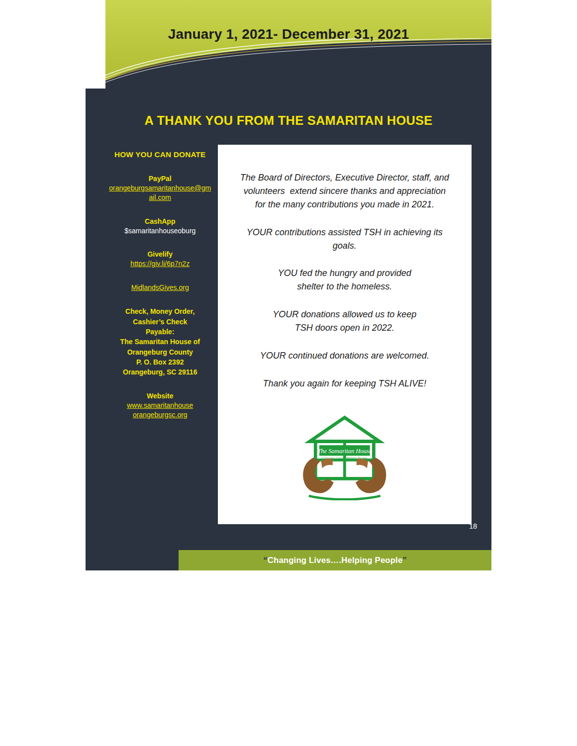January 1, 2021- December 31, 2021
A THANK YOU FROM THE SAMARITAN HOUSE
HOW YOU CAN DONATE
PayPal orangeburgsamaritanhouse@gmail.com
CashApp $samaritanhouseoburg
Givelify https://giv.li/6p7n2z
MidlandsGives.org
Check, Money Order,
Cashier’s Check
Payable:
The Samaritan House of
Orangeburg County
P. O. Box 2392
Orangeburg, SC 29116
Website www.samaritanhouse
orangeburgsc.org
The Board of Directors, Executive Director, staff, and volunteers extend sincere thanks and appreciation for the many contributions you made in 2021.
YOUR contributions assisted TSH in achieving its goals.
YOU fed the hungry and provided
shelter to the homeless.
YOUR donations allowed us to keep
TSH doors open in 2022.
YOUR continued donations are welcomed.
Thank you again for keeping TSH ALIVE!
The Samaritan House Changing Lives... Helping People
18
“Changing Lives….Helping People”